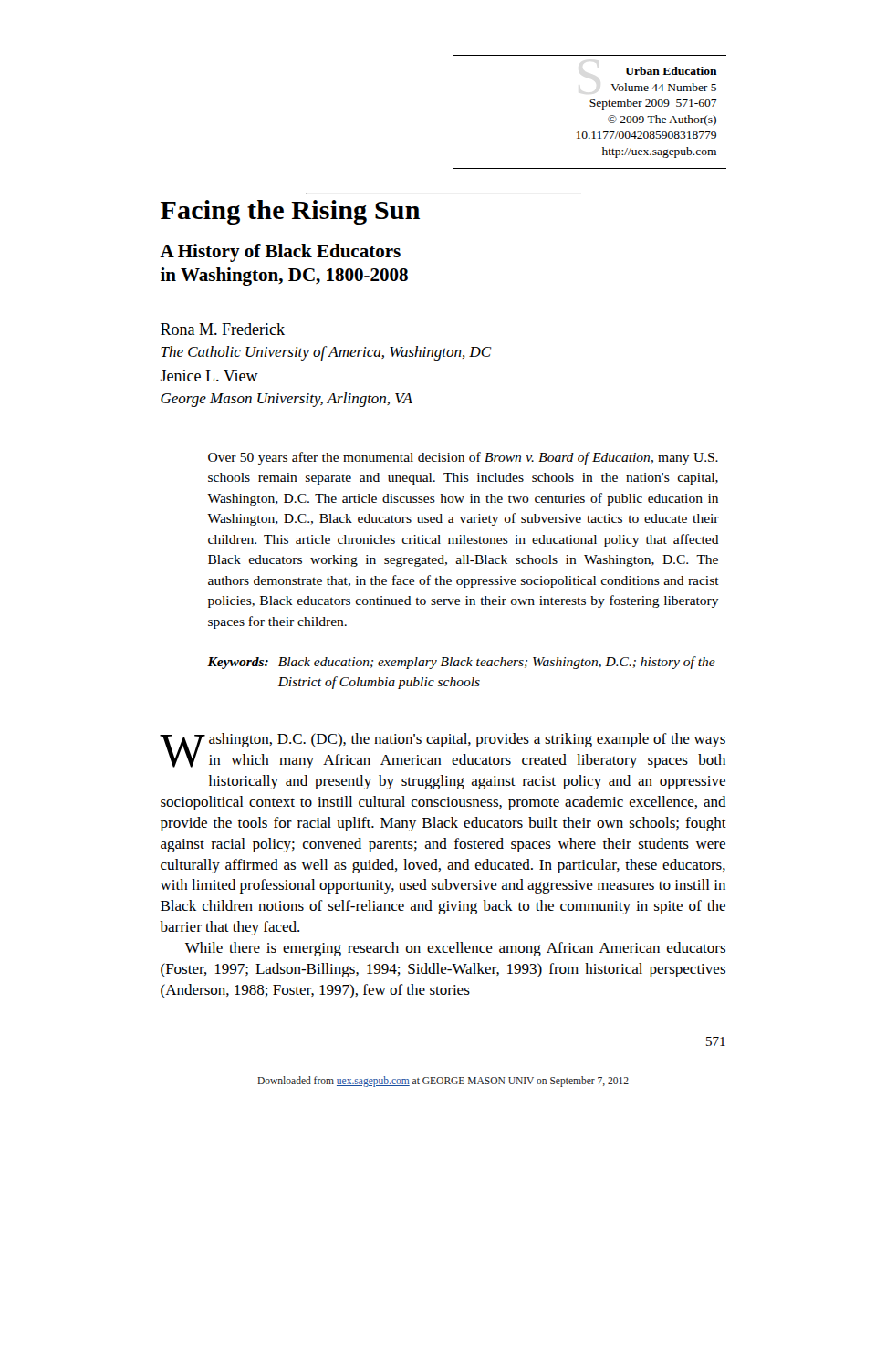S
Urban Education
Volume 44 Number 5
September 2009 571-607
© 2009 The Author(s)
10.1177/0042085908318779
http://uex.sagepub.com
Facing the Rising Sun
A History of Black Educators
in Washington, DC, 1800-2008
Rona M. Frederick
The Catholic University of America, Washington, DC
Jenice L. View
George Mason University, Arlington, VA
Over 50 years after the monumental decision of Brown v. Board of Education, many U.S. schools remain separate and unequal. This includes schools in the nation's capital, Washington, D.C. The article discusses how in the two centuries of public education in Washington, D.C., Black educators used a variety of subversive tactics to educate their children. This article chronicles critical milestones in educational policy that affected Black educators working in segregated, all-Black schools in Washington, D.C. The authors demonstrate that, in the face of the oppressive sociopolitical conditions and racist policies, Black educators continued to serve in their own interests by fostering liberatory spaces for their children.
Keywords:
Black education; exemplary Black teachers; Washington, D.C.; history of the District of Columbia public schools
Washington, D.C. (DC), the nation's capital, provides a striking example of the ways in which many African American educators created liberatory spaces both historically and presently by struggling against racist policy and an oppressive sociopolitical context to instill cultural consciousness, promote academic excellence, and provide the tools for racial uplift. Many Black educators built their own schools; fought against racial policy; convened parents; and fostered spaces where their students were culturally affirmed as well as guided, loved, and educated. In particular, these educators, with limited professional opportunity, used subversive and aggressive measures to instill in Black children notions of self-reliance and giving back to the community in spite of the barrier that they faced.
While there is emerging research on excellence among African American educators (Foster, 1997; Ladson-Billings, 1994; Siddle-Walker, 1993) from historical perspectives (Anderson, 1988; Foster, 1997), few of the stories
571
Downloaded from uex.sagepub.com at GEORGE MASON UNIV on September 7, 2012